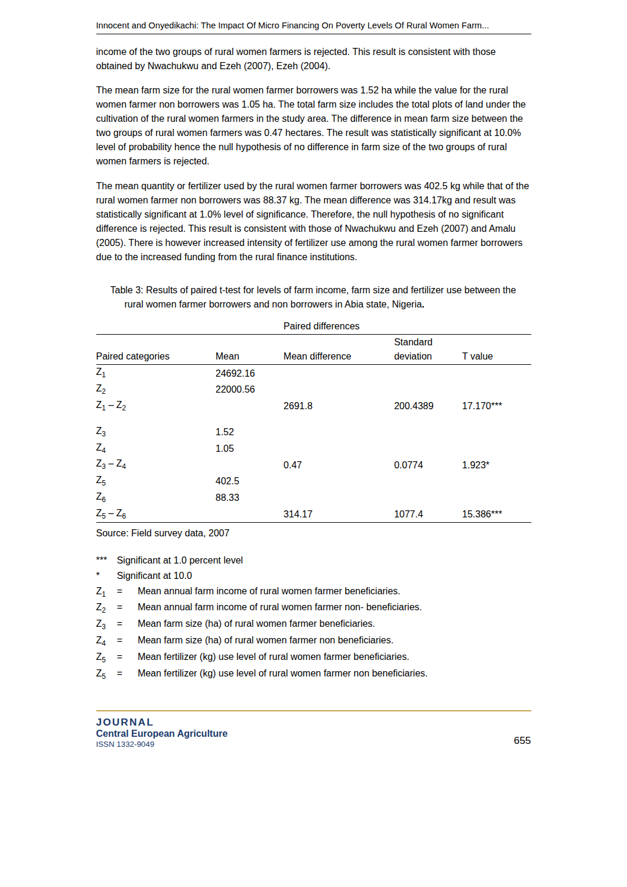Innocent and Onyedikachi: The Impact Of Micro Financing On Poverty Levels Of Rural Women Farm...
income of the two groups of rural women farmers is rejected. This result is consistent with those obtained by Nwachukwu and Ezeh (2007), Ezeh (2004).
The mean farm size for the rural women farmer borrowers was 1.52 ha while the value for the rural women farmer non borrowers was 1.05 ha. The total farm size includes the total plots of land under the cultivation of the rural women farmers in the study area. The difference in mean farm size between the two groups of rural women farmers was 0.47 hectares. The result was statistically significant at 10.0% level of probability hence the null hypothesis of no difference in farm size of the two groups of rural women farmers is rejected.
The mean quantity or fertilizer used by the rural women farmer borrowers was 402.5 kg while that of the rural women farmer non borrowers was 88.37 kg. The mean difference was 314.17kg and result was statistically significant at 1.0% level of significance. Therefore, the null hypothesis of no significant difference is rejected. This result is consistent with those of Nwachukwu and Ezeh (2007) and Amalu (2005). There is however increased intensity of fertilizer use among the rural women farmer borrowers due to the increased funding from the rural finance institutions.
Table 3: Results of paired t-test for levels of farm income, farm size and fertilizer use between the rural women farmer borrowers and non borrowers in Abia state, Nigeria.
| | | Paired differences |
| --- | --- | --- |
| Paired categories | Mean | Mean difference | Standard deviation | T value |
| Z 1 | 24692.16 | | | |
| Z 2 | 22000.56 | | | |
| Z 1 – Z 2 | | 2691.8 | 200.4389 | 17.170*** |
| Z 3 | 1.52 | | | |
| Z 4 | 1.05 | | | |
| Z 3 – Z 4 | | 0.47 | 0.0774 | 1.923* |
| Z 5 | 402.5 | | | |
| Z 6 | 88.33 | | | |
| Z 5 – Z 6 | | 314.17 | 1077.4 | 15.386*** |
Source: Field survey data, 2007
***
Significant at 1.0 percent level
*
Significant at 10.0
Z1
=Mean annual farm income of rural women farmer beneficiaries.
Z2
=Mean annual farm income of rural women farmer non- beneficiaries.
Z3
=Mean farm size (ha) of rural women farmer beneficiaries.
Z4
=Mean farm size (ha) of rural women farmer non beneficiaries.
Z5
=Mean fertilizer (kg) use level of rural women farmer beneficiaries.
Z5
=Mean fertilizer (kg) use level of rural women farmer non beneficiaries.
JOURNAL
Central European Agriculture
ISSN 1332-9049
655